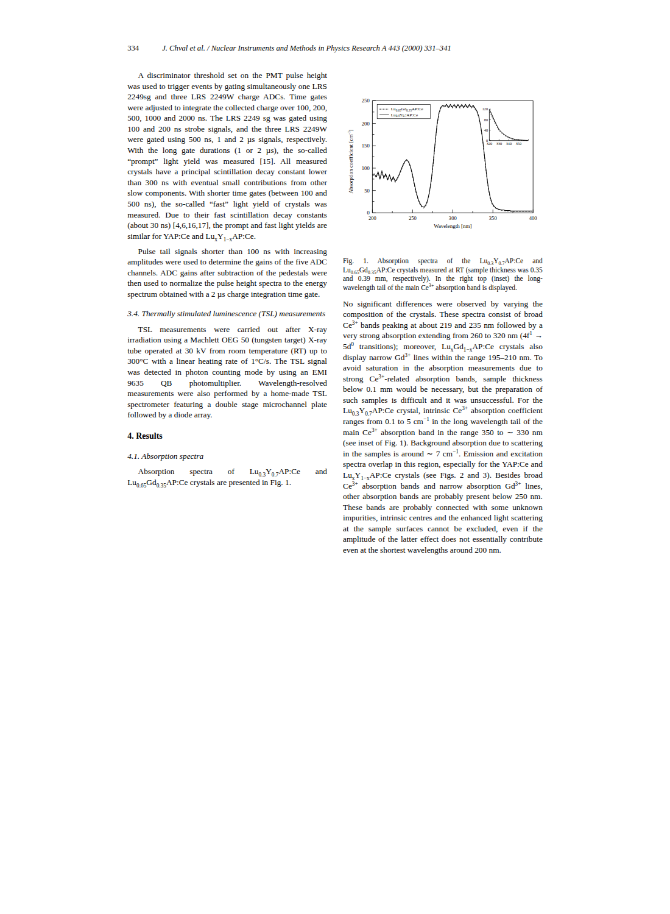334 J. Chval et al. / Nuclear Instruments and Methods in Physics Research A 443 (2000) 331–341
A discriminator threshold set on the PMT pulse height was used to trigger events by gating simultaneously one LRS 2249sg and three LRS 2249W charge ADCs. Time gates were adjusted to integrate the collected charge over 100, 200, 500, 1000 and 2000 ns. The LRS 2249 sg was gated using 100 and 200 ns strobe signals, and the three LRS 2249W were gated using 500 ns, 1 and 2 µs signals, respectively. With the long gate durations (1 or 2 µs), the so-called “prompt” light yield was measured [15]. All measured crystals have a principal scintillation decay constant lower than 300 ns with eventual small contributions from other slow components. With shorter time gates (between 100 and 500 ns), the so-called “fast” light yield of crystals was measured. Due to their fast scintillation decay constants (about 30 ns) [4,6,16,17], the prompt and fast light yields are similar for YAP:Ce and LuxY1−xAP:Ce.
Pulse tail signals shorter than 100 ns with increasing amplitudes were used to determine the gains of the five ADC channels. ADC gains after subtraction of the pedestals were then used to normalize the pulse height spectra to the energy spectrum obtained with a 2 µs charge integration time gate.
3.4. Thermally stimulated luminescence (TSL) measurements
TSL measurements were carried out after X-ray irradiation using a Machlett OEG 50 (tungsten target) X-ray tube operated at 30 kV from room temperature (RT) up to 300°C with a linear heating rate of 1°C/s. The TSL signal was detected in photon counting mode by using an EMI 9635 QB photomultiplier. Wavelength-resolved measurements were also performed by a home-made TSL spectrometer featuring a double stage microchannel plate followed by a diode array.
4. Results
4.1. Absorption spectra
Absorption spectra of Lu0.3Y0.7AP:Ce and Lu0.65Gd0.35AP:Ce crystals are presented in Fig. 1.
0 50 100 150 200 250 Absorption coefficient [cm-1] 200 250 300 350 400 Wavelength [nm] Lu0.65Gd0.35AP:Ce Lu0.3Y0.7AP:Ce 0 40 80 120 320 330 340 350
Fig. 1. Absorption spectra of the Lu0.3Y0.7AP:Ce and Lu0.65Gd0.35AP:Ce crystals measured at RT (sample thickness was 0.35 and 0.39 mm, respectively). In the right top (inset) the long-wavelength tail of the main Ce3+ absorption band is displayed.
No significant differences were observed by varying the composition of the crystals. These spectra consist of broad Ce3+ bands peaking at about 219 and 235 nm followed by a very strong absorption extending from 260 to 320 nm (4f1 → 5d0 transitions); moreover, LuxGd1−xAP:Ce crystals also display narrow Gd3+ lines within the range 195–210 nm. To avoid saturation in the absorption measurements due to strong Ce3+-related absorption bands, sample thickness below 0.1 mm would be necessary, but the preparation of such samples is difficult and it was unsuccessful. For the Lu0.3Y0.7AP:Ce crystal, intrinsic Ce3+ absorption coefficient ranges from 0.1 to 5 cm−1 in the long wavelength tail of the main Ce3+ absorption band in the range 350 to ∼ 330 nm (see inset of Fig. 1). Background absorption due to scattering in the samples is around ∼ 7 cm−1. Emission and excitation spectra overlap in this region, especially for the YAP:Ce and LuxY1−xAP:Ce crystals (see Figs. 2 and 3). Besides broad Ce3+ absorption bands and narrow absorption Gd3+ lines, other absorption bands are probably present below 250 nm. These bands are probably connected with some unknown impurities, intrinsic centres and the enhanced light scattering at the sample surfaces cannot be excluded, even if the amplitude of the latter effect does not essentially contribute even at the shortest wavelengths around 200 nm.